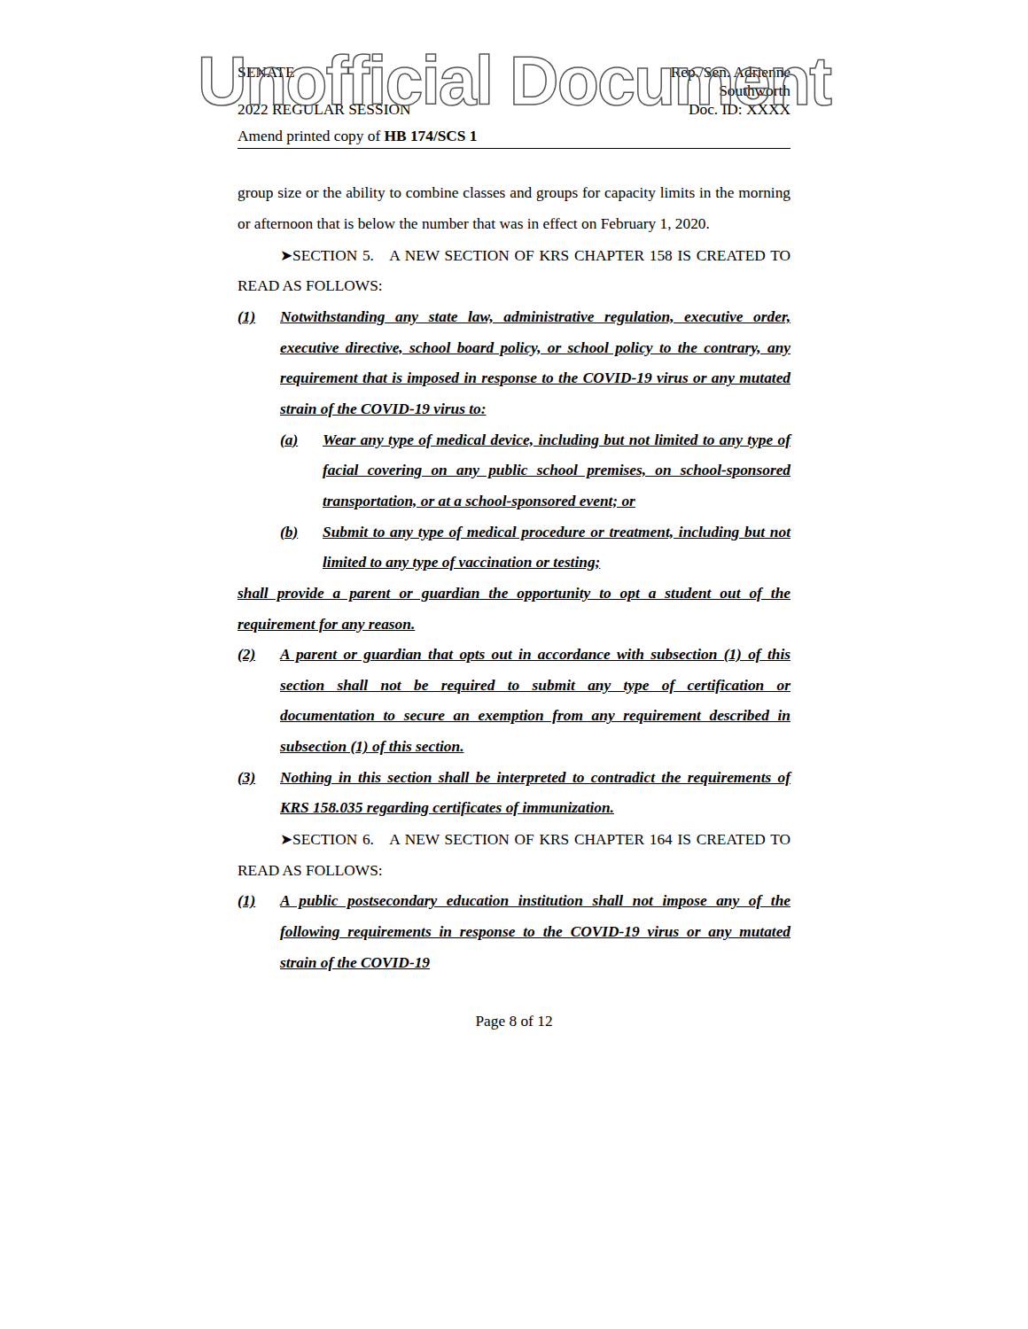Unofficial Document
| SENATE | Rep./Sen. Adrienne |
| | Southworth |
| 2022 REGULAR SESSION | Doc. ID: XXXX |
Amend printed copy of HB 174/SCS 1
group size or the ability to combine classes and groups for capacity limits in the morning or afternoon that is below the number that was in effect on February 1, 2020.
➤SECTION 5. A NEW SECTION OF KRS CHAPTER 158 IS CREATED TO READ AS FOLLOWS:
(1)
Notwithstanding any state law, administrative regulation, executive order, executive directive, school board policy, or school policy to the contrary, any requirement that is imposed in response to the COVID-19 virus or any mutated strain of the COVID-19 virus to:
(a)
Wear any type of medical device, including but not limited to any type of facial covering on any public school premises, on school-sponsored transportation, or at a school-sponsored event; or
(b)
Submit to any type of medical procedure or treatment, including but not limited to any type of vaccination or testing;
shall provide a parent or guardian the opportunity to opt a student out of the requirement for any reason.
(2)
A parent or guardian that opts out in accordance with subsection (1) of this section shall not be required to submit any type of certification or documentation to secure an exemption from any requirement described in subsection (1) of this section.
(3)
Nothing in this section shall be interpreted to contradict the requirements of KRS 158.035 regarding certificates of immunization.
➤SECTION 6. A NEW SECTION OF KRS CHAPTER 164 IS CREATED TO READ AS FOLLOWS:
(1)
A public postsecondary education institution shall not impose any of the following requirements in response to the COVID-19 virus or any mutated strain of the COVID-19
Page 8 of 12